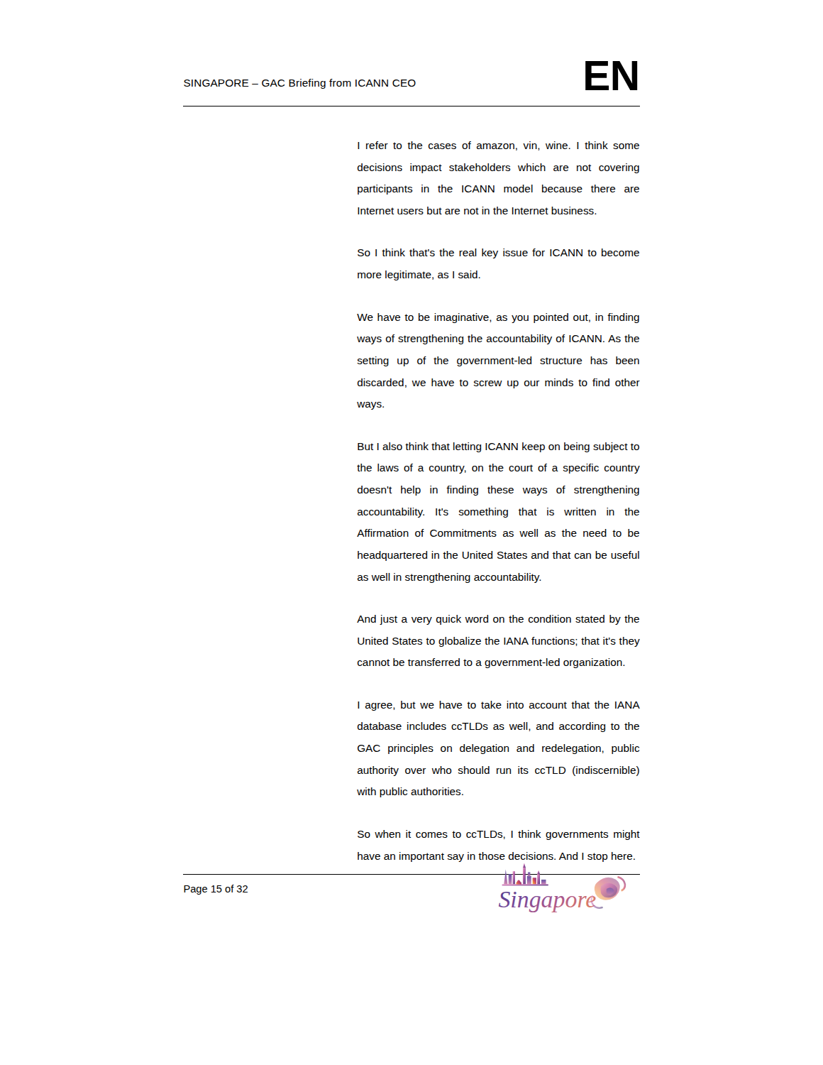SINGAPORE – GAC Briefing from ICANN CEO
EN
I refer to the cases of amazon, vin, wine. I think some decisions impact stakeholders which are not covering participants in the ICANN model because there are Internet users but are not in the Internet business.
So I think that's the real key issue for ICANN to become more legitimate, as I said.
We have to be imaginative, as you pointed out, in finding ways of strengthening the accountability of ICANN. As the setting up of the government-led structure has been discarded, we have to screw up our minds to find other ways.
But I also think that letting ICANN keep on being subject to the laws of a country, on the court of a specific country doesn't help in finding these ways of strengthening accountability. It's something that is written in the Affirmation of Commitments as well as the need to be headquartered in the United States and that can be useful as well in strengthening accountability.
And just a very quick word on the condition stated by the United States to globalize the IANA functions; that it's they cannot be transferred to a government-led organization.
I agree, but we have to take into account that the IANA database includes ccTLDs as well, and according to the GAC principles on delegation and redelegation, public authority over who should run its ccTLD (indiscernible) with public authorities.
So when it comes to ccTLDs, I think governments might have an important say in those decisions. And I stop here.
Page 15 of 32
Singapore